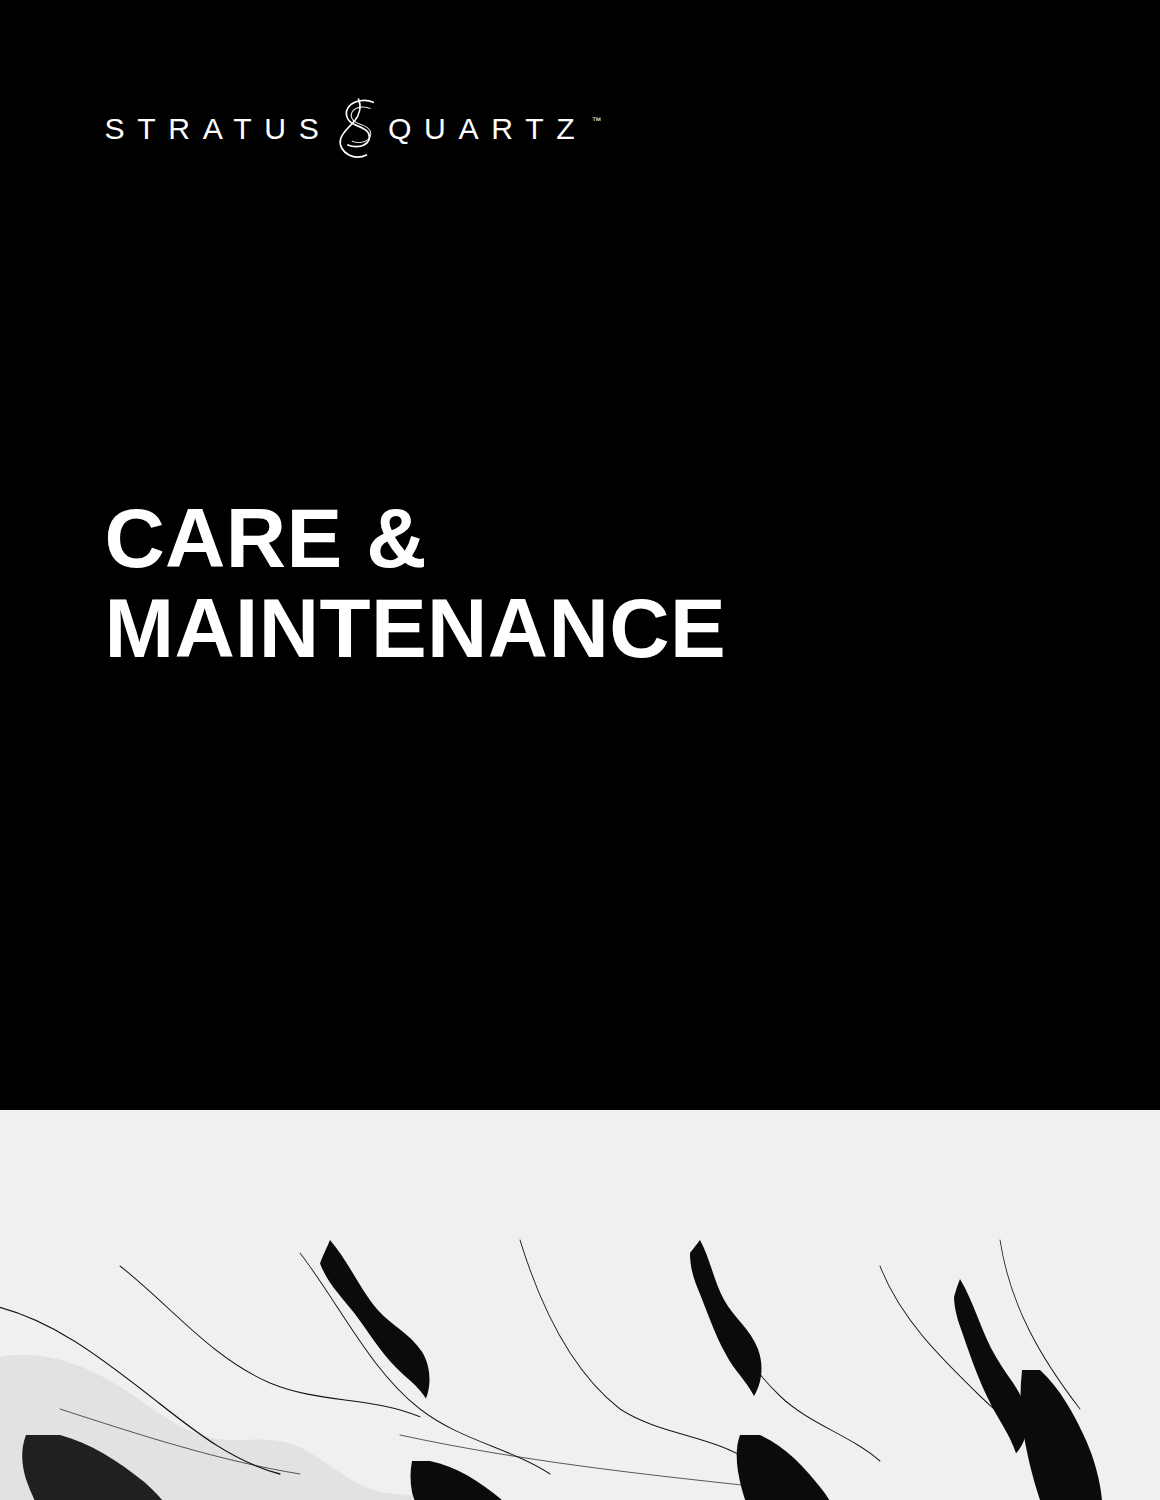STRATUS QUARTZ™
Care & Maintenance